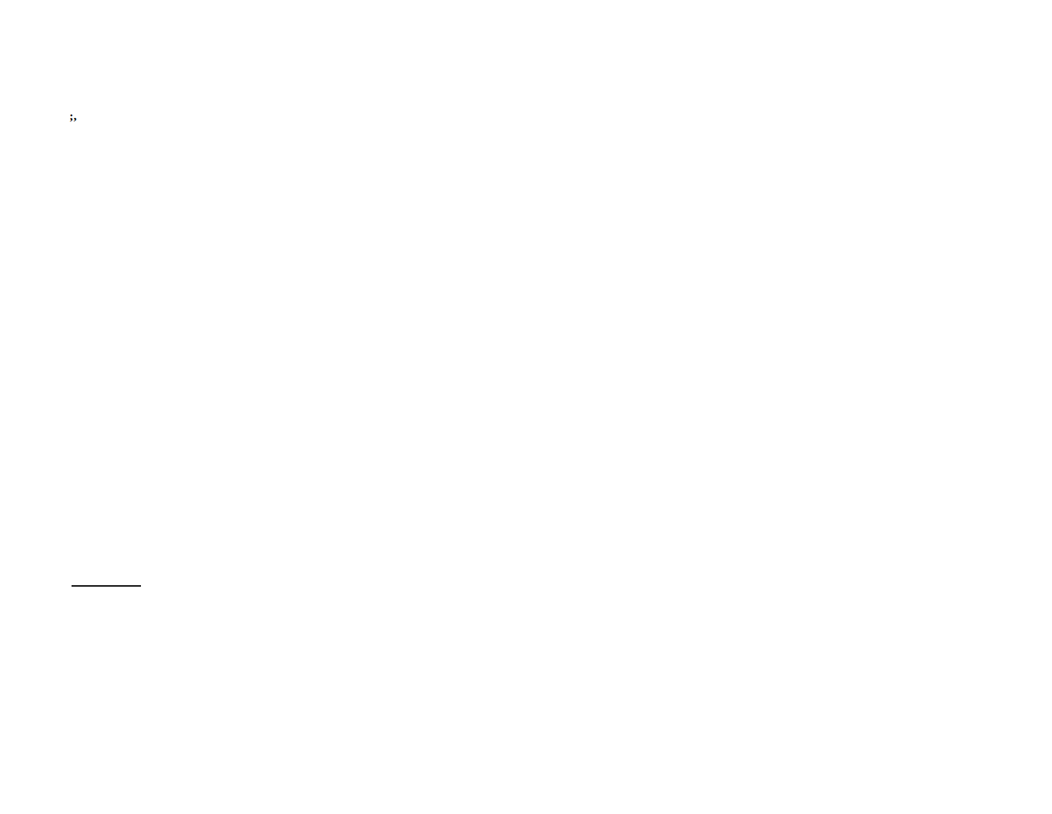;,